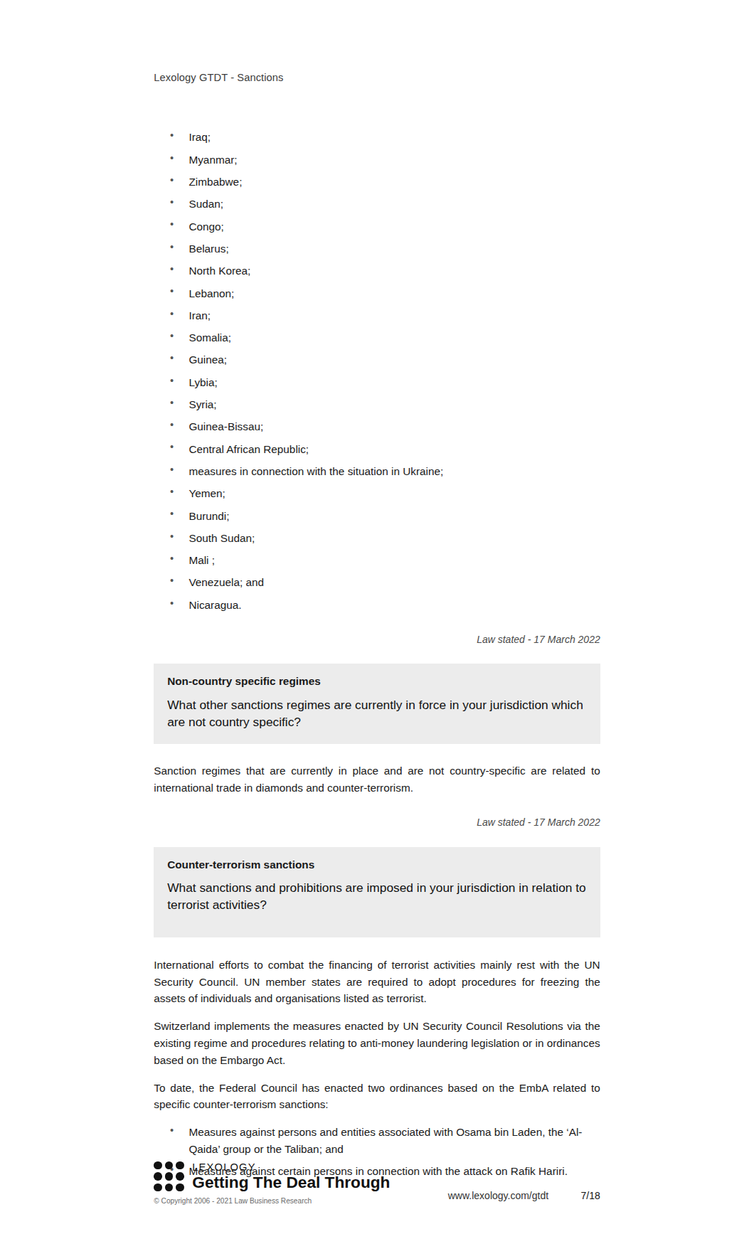Lexology GTDT - Sanctions
Iraq;
Myanmar;
Zimbabwe;
Sudan;
Congo;
Belarus;
North Korea;
Lebanon;
Iran;
Somalia;
Guinea;
Lybia;
Syria;
Guinea-Bissau;
Central African Republic;
measures in connection with the situation in Ukraine;
Yemen;
Burundi;
South Sudan;
Mali ;
Venezuela; and
Nicaragua.
Law stated - 17 March 2022
Non-country specific regimes
What other sanctions regimes are currently in force in your jurisdiction which are not country specific?
Sanction regimes that are currently in place and are not country-specific are related to international trade in diamonds and counter-terrorism.
Law stated - 17 March 2022
Counter-terrorism sanctions
What sanctions and prohibitions are imposed in your jurisdiction in relation to terrorist activities?
International efforts to combat the financing of terrorist activities mainly rest with the UN Security Council. UN member states are required to adopt procedures for freezing the assets of individuals and organisations listed as terrorist.
Switzerland implements the measures enacted by UN Security Council Resolutions via the existing regime and procedures relating to anti-money laundering legislation or in ordinances based on the Embargo Act.
To date, the Federal Council has enacted two ordinances based on the EmbA related to specific counter-terrorism sanctions:
Measures against persons and entities associated with Osama bin Laden, the ‘Al-Qaida’ group or the Taliban; and
Measures against certain persons in connection with the attack on Rafik Hariri.
LEXOLOGY
Getting The Deal Through
© Copyright 2006 - 2021 Law Business Research
www.lexology.com/gtdt 7/18